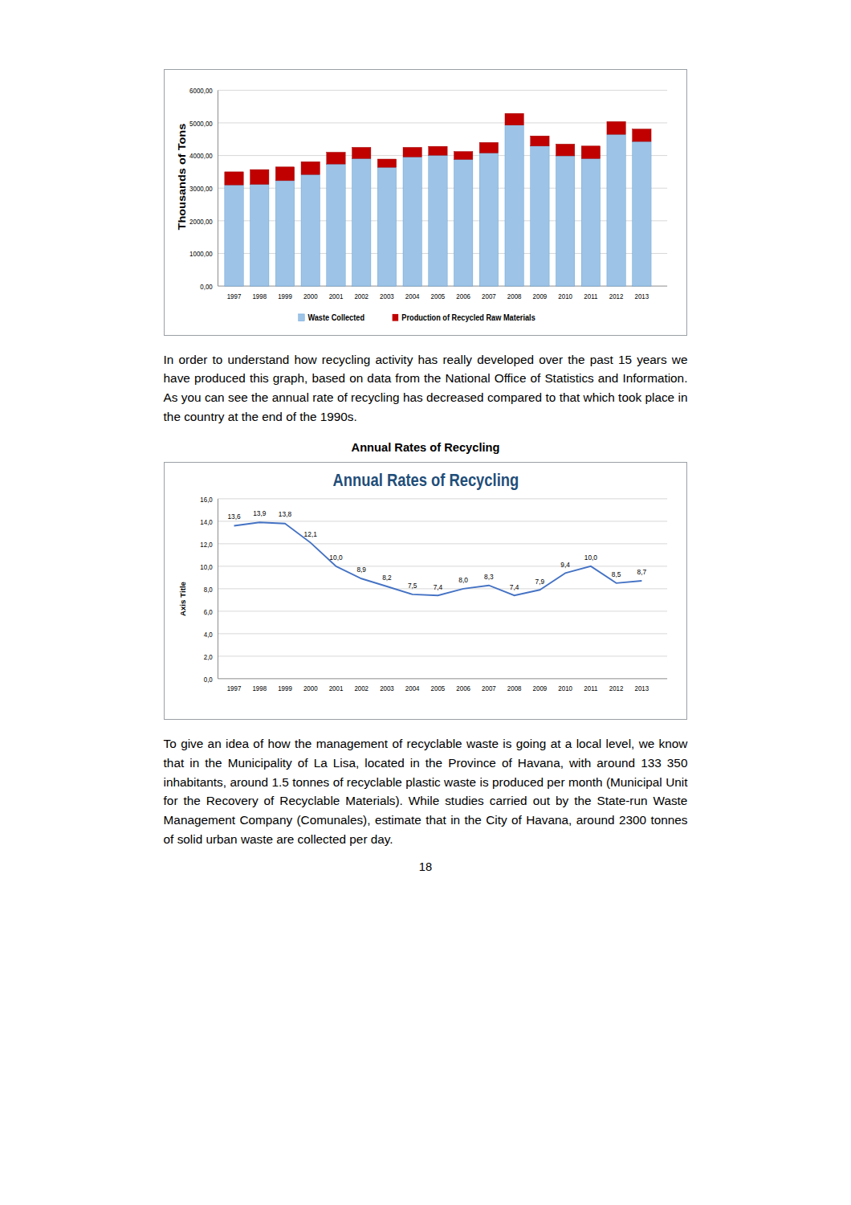Thousands of Tons 6000,00 5000,00 4000,00 3000,00 2000,00 1000,00 0,00 1997 1998 1999 2000 2001 2002 2003 2004 2005 2006 2007 2008 2009 2010 2011 2012 2013 Waste Collected Production of Recycled Raw Materials
In order to understand how recycling activity has really developed over the past 15 years we have produced this graph, based on data from the National Office of Statistics and Information. As you can see the annual rate of recycling has decreased compared to that which took place in the country at the end of the 1990s.
Annual Rates of Recycling
Annual Rates of Recycling Axis Title 16,0 14,0 12,0 10,0 8,0 6,0 4,0 2,0 0,0 1997 13.6 -> 76.5 ; 1998 13.9 -> 72.2 ; 1999 13.8 -> 73.6 ; 2000 12.1 -> 98.1 ; 2001 10.0 -> 128.25 ; 2002 8.9 -> 144.1 ; 2003 8.2 -> 154.1 ; 2004 7.5 -> 164.2 ; 2005 7.4 -> 165.6 ; 2006 8.0 -> 157.0 ; 2007 8.3 -> 152.7 ; 2008 7.4 -> 165.6 ; 2009 7.9 -> 158.4 ; 2010 9.4 -> 136.9 ; 2011 10.0 -> 128.25 ; 2012 8.5 -> 149.8 ; 2013 8.7 -> 146.9 13,6 13,9 13,8 12,1 10,0 8,9 8,2 7,5 7,4 8,0 8,3 7,4 7,9 9,4 10,0 8,5 8,7 1997 1998 1999 2000 2001 2002 2003 2004 2005 2006 2007 2008 2009 2010 2011 2012 2013
To give an idea of how the management of recyclable waste is going at a local level, we know that in the Municipality of La Lisa, located in the Province of Havana, with around 133 350 inhabitants, around 1.5 tonnes of recyclable plastic waste is produced per month (Municipal Unit for the Recovery of Recyclable Materials). While studies carried out by the State-run Waste Management Company (Comunales), estimate that in the City of Havana, around 2300 tonnes of solid urban waste are collected per day.
18